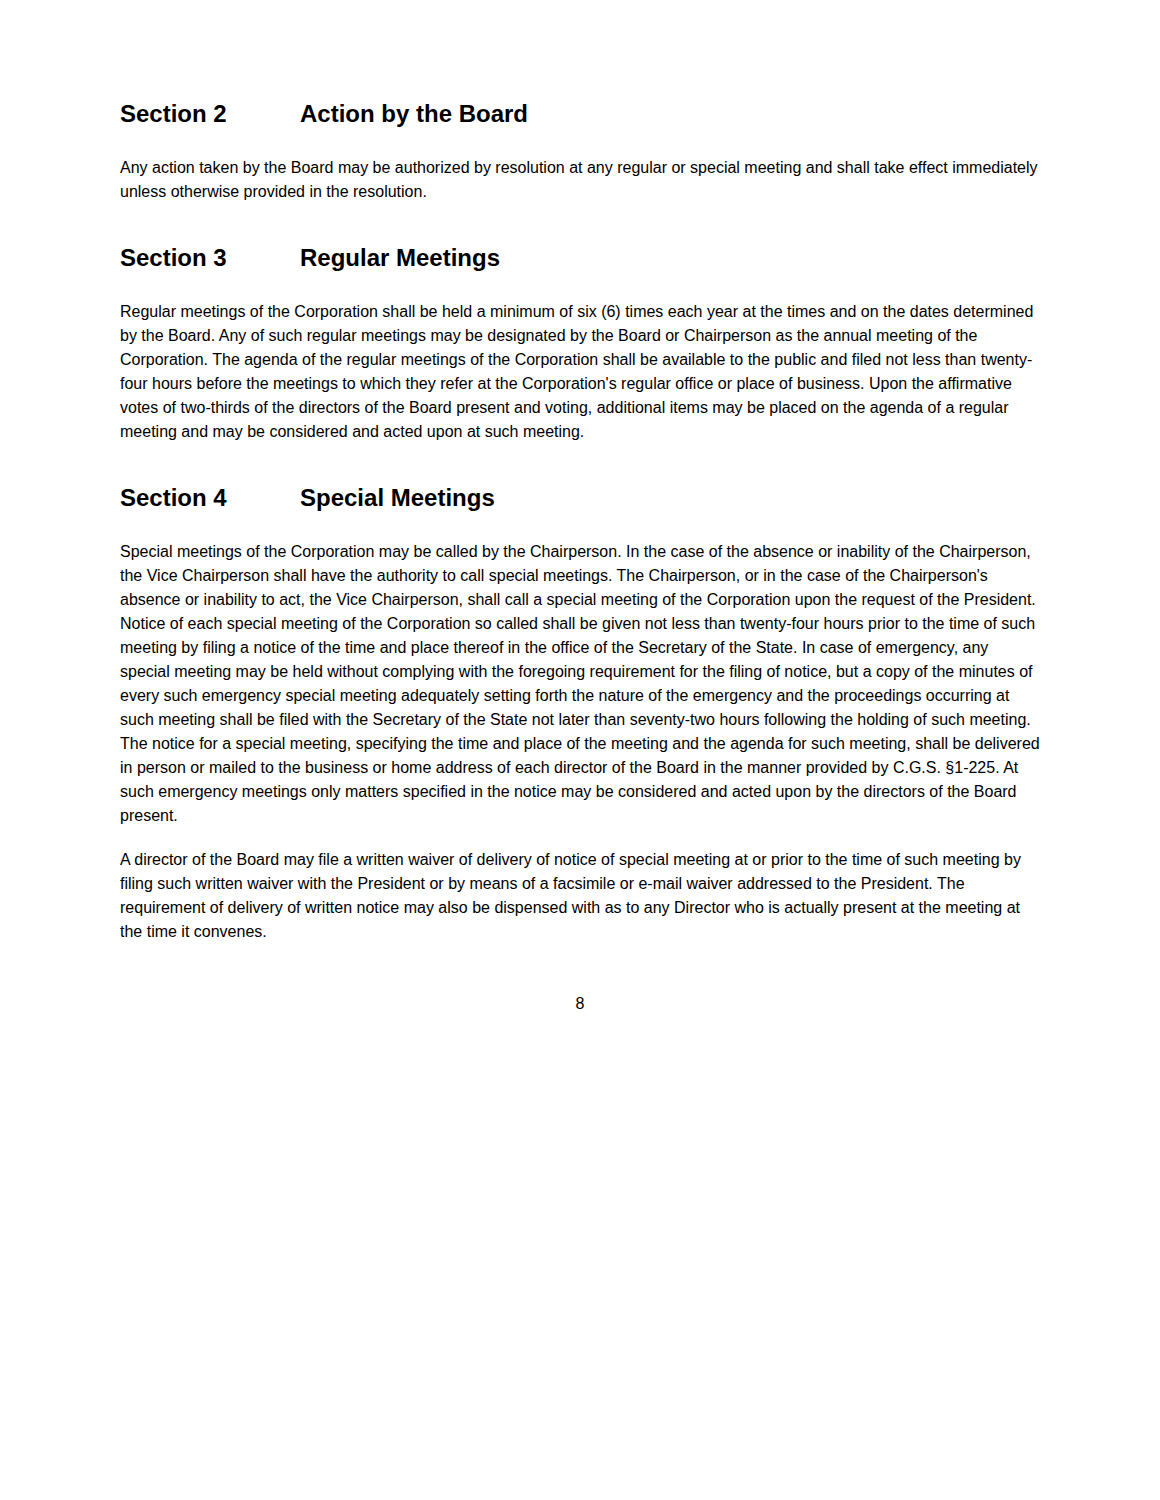Section 2 Action by the Board
Any action taken by the Board may be authorized by resolution at any regular or special meeting and shall take effect immediately unless otherwise provided in the resolution.
Section 3 Regular Meetings
Regular meetings of the Corporation shall be held a minimum of six (6) times each year at the times and on the dates determined by the Board. Any of such regular meetings may be designated by the Board or Chairperson as the annual meeting of the Corporation. The agenda of the regular meetings of the Corporation shall be available to the public and filed not less than twenty-four hours before the meetings to which they refer at the Corporation's regular office or place of business. Upon the affirmative votes of two-thirds of the directors of the Board present and voting, additional items may be placed on the agenda of a regular meeting and may be considered and acted upon at such meeting.
Section 4 Special Meetings
Special meetings of the Corporation may be called by the Chairperson. In the case of the absence or inability of the Chairperson, the Vice Chairperson shall have the authority to call special meetings. The Chairperson, or in the case of the Chairperson's absence or inability to act, the Vice Chairperson, shall call a special meeting of the Corporation upon the request of the President. Notice of each special meeting of the Corporation so called shall be given not less than twenty-four hours prior to the time of such meeting by filing a notice of the time and place thereof in the office of the Secretary of the State. In case of emergency, any special meeting may be held without complying with the foregoing requirement for the filing of notice, but a copy of the minutes of every such emergency special meeting adequately setting forth the nature of the emergency and the proceedings occurring at such meeting shall be filed with the Secretary of the State not later than seventy-two hours following the holding of such meeting. The notice for a special meeting, specifying the time and place of the meeting and the agenda for such meeting, shall be delivered in person or mailed to the business or home address of each director of the Board in the manner provided by C.G.S. §1-225. At such emergency meetings only matters specified in the notice may be considered and acted upon by the directors of the Board present.
A director of the Board may file a written waiver of delivery of notice of special meeting at or prior to the time of such meeting by filing such written waiver with the President or by means of a facsimile or e-mail waiver addressed to the President. The requirement of delivery of written notice may also be dispensed with as to any Director who is actually present at the meeting at the time it convenes.
8